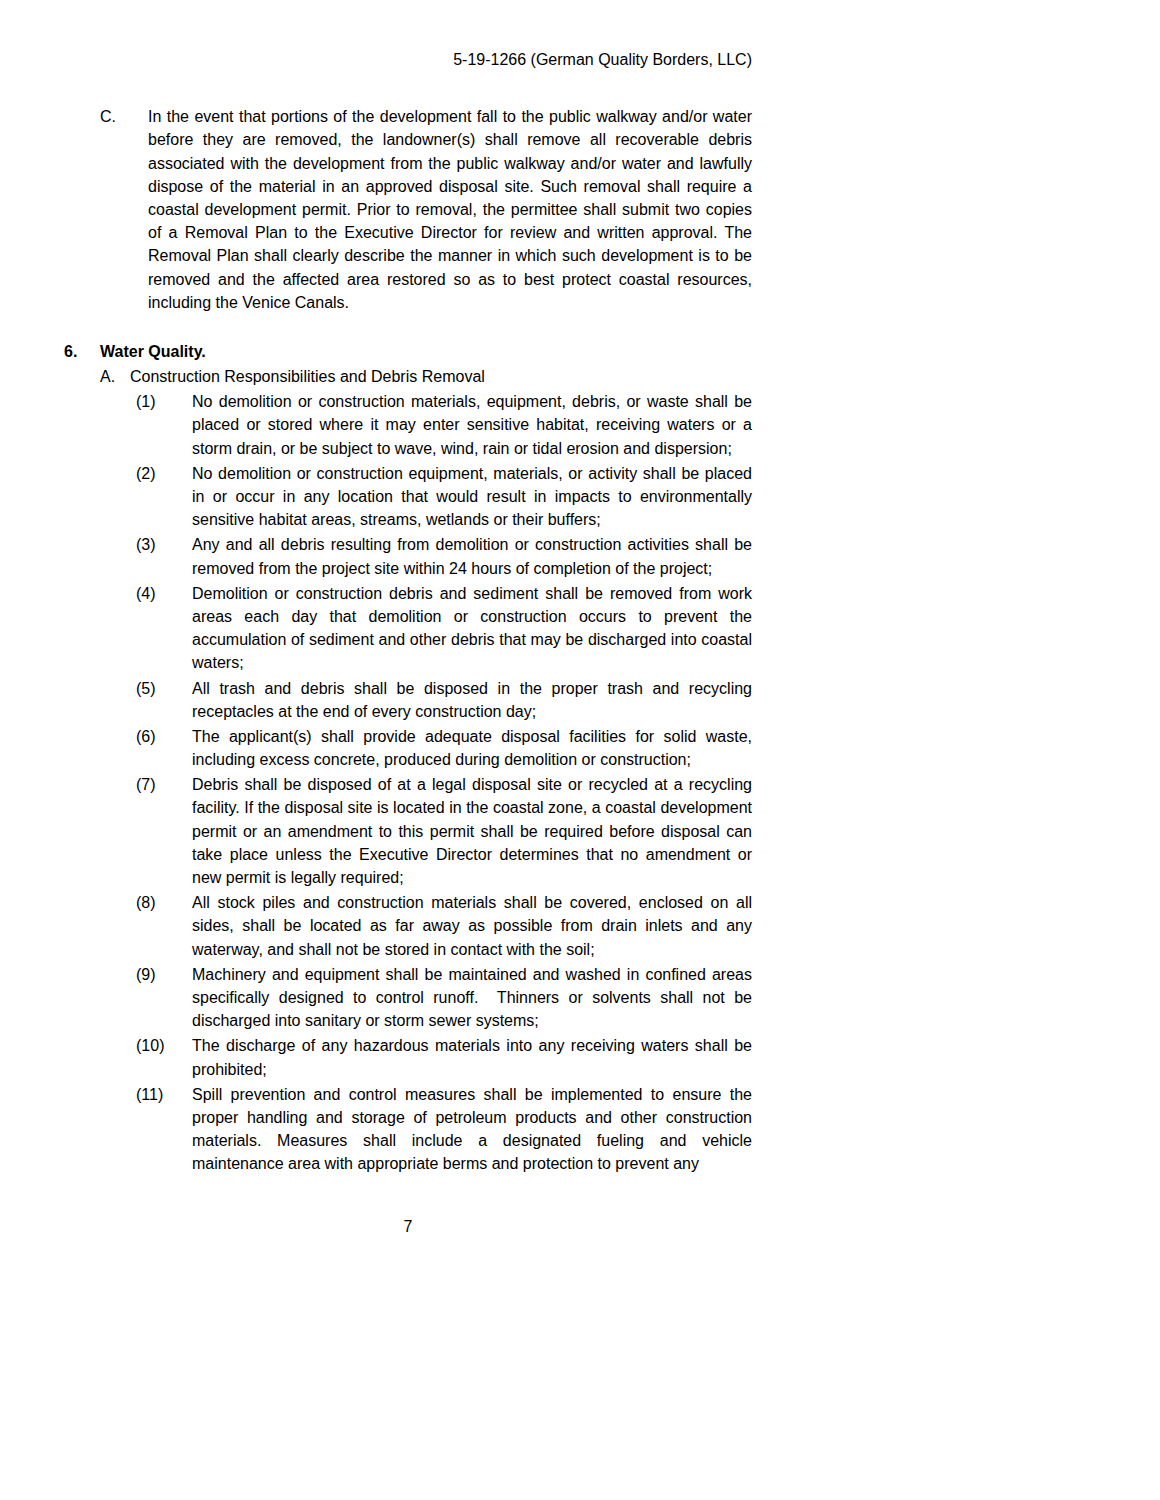5-19-1266 (German Quality Borders, LLC)
C.
In the event that portions of the development fall to the public walkway and/or water before they are removed, the landowner(s) shall remove all recoverable debris associated with the development from the public walkway and/or water and lawfully dispose of the material in an approved disposal site. Such removal shall require a coastal development permit. Prior to removal, the permittee shall submit two copies of a Removal Plan to the Executive Director for review and written approval. The Removal Plan shall clearly describe the manner in which such development is to be removed and the affected area restored so as to best protect coastal resources, including the Venice Canals.
6.
Water Quality.
A.
Construction Responsibilities and Debris Removal
(1)
No demolition or construction materials, equipment, debris, or waste shall be placed or stored where it may enter sensitive habitat, receiving waters or a storm drain, or be subject to wave, wind, rain or tidal erosion and dispersion;
(2)
No demolition or construction equipment, materials, or activity shall be placed in or occur in any location that would result in impacts to environmentally sensitive habitat areas, streams, wetlands or their buffers;
(3)
Any and all debris resulting from demolition or construction activities shall be removed from the project site within 24 hours of completion of the project;
(4)
Demolition or construction debris and sediment shall be removed from work areas each day that demolition or construction occurs to prevent the accumulation of sediment and other debris that may be discharged into coastal waters;
(5)
All trash and debris shall be disposed in the proper trash and recycling receptacles at the end of every construction day;
(6)
The applicant(s) shall provide adequate disposal facilities for solid waste, including excess concrete, produced during demolition or construction;
(7)
Debris shall be disposed of at a legal disposal site or recycled at a recycling facility. If the disposal site is located in the coastal zone, a coastal development permit or an amendment to this permit shall be required before disposal can take place unless the Executive Director determines that no amendment or new permit is legally required;
(8)
All stock piles and construction materials shall be covered, enclosed on all sides, shall be located as far away as possible from drain inlets and any waterway, and shall not be stored in contact with the soil;
(9)
Machinery and equipment shall be maintained and washed in confined areas specifically designed to control runoff. Thinners or solvents shall not be discharged into sanitary or storm sewer systems;
(10)
The discharge of any hazardous materials into any receiving waters shall be prohibited;
(11)
Spill prevention and control measures shall be implemented to ensure the proper handling and storage of petroleum products and other construction materials. Measures shall include a designated fueling and vehicle maintenance area with appropriate berms and protection to prevent any
7